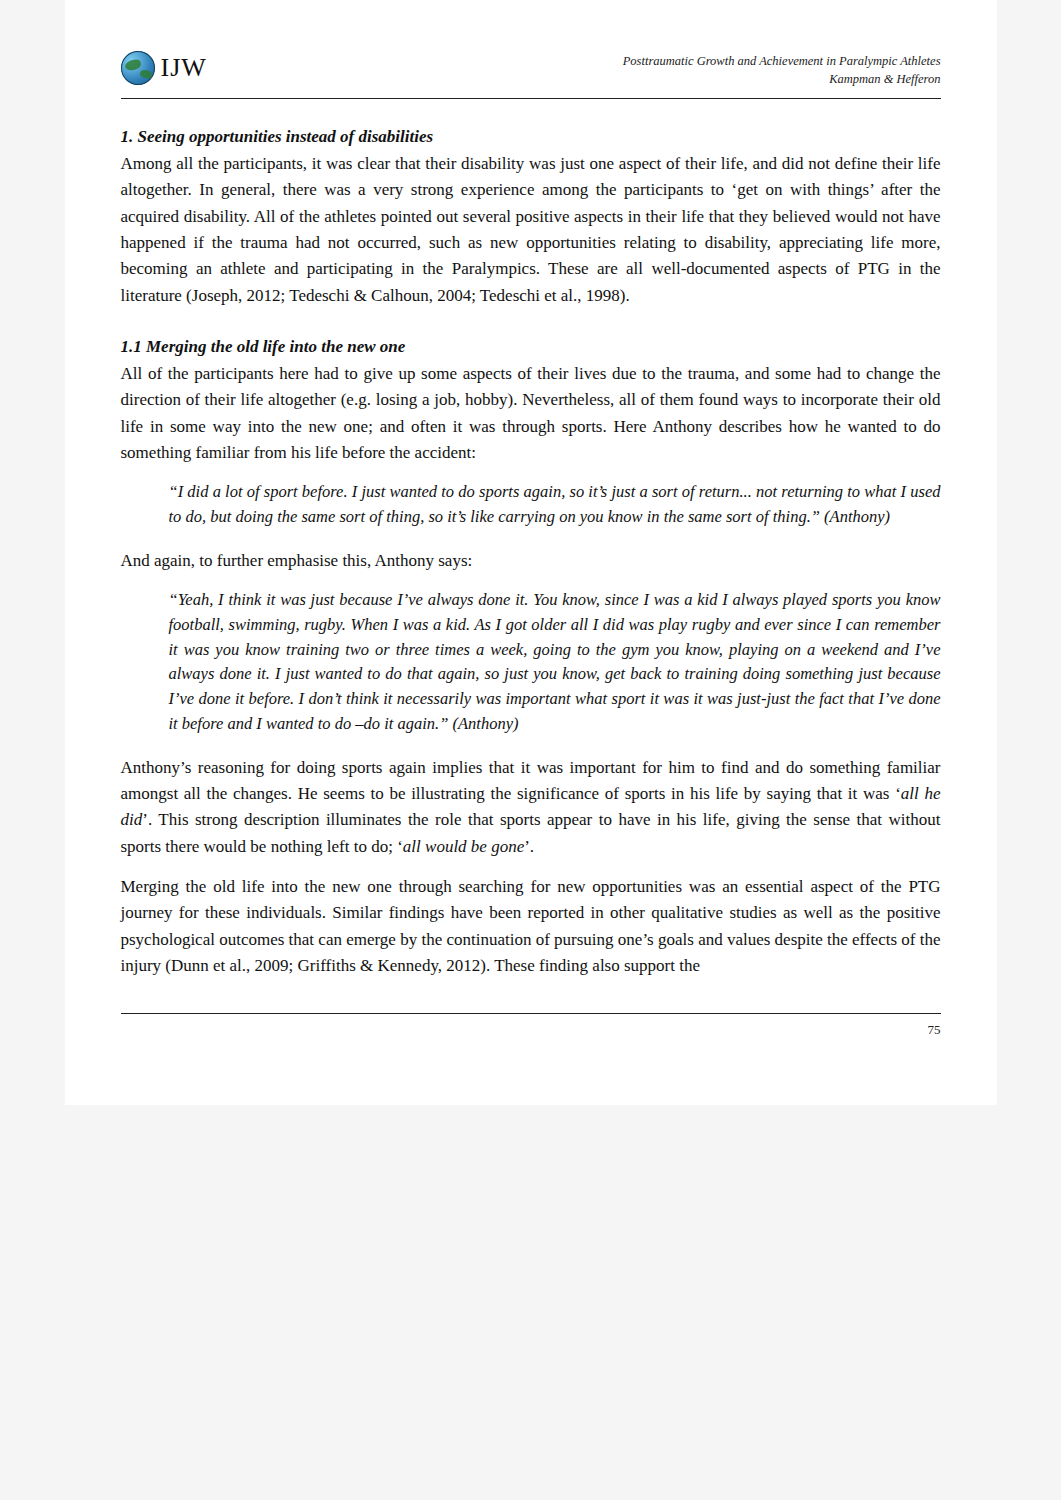IJW
Posttraumatic Growth and Achievement in Paralympic Athletes
Kampman & Hefferon
1. Seeing opportunities instead of disabilities
Among all the participants, it was clear that their disability was just one aspect of their life, and did not define their life altogether. In general, there was a very strong experience among the participants to ‘get on with things’ after the acquired disability. All of the athletes pointed out several positive aspects in their life that they believed would not have happened if the trauma had not occurred, such as new opportunities relating to disability, appreciating life more, becoming an athlete and participating in the Paralympics. These are all well-documented aspects of PTG in the literature (Joseph, 2012; Tedeschi & Calhoun, 2004; Tedeschi et al., 1998).
1.1 Merging the old life into the new one
All of the participants here had to give up some aspects of their lives due to the trauma, and some had to change the direction of their life altogether (e.g. losing a job, hobby). Nevertheless, all of them found ways to incorporate their old life in some way into the new one; and often it was through sports. Here Anthony describes how he wanted to do something familiar from his life before the accident:
“I did a lot of sport before. I just wanted to do sports again, so it’s just a sort of return... not returning to what I used to do, but doing the same sort of thing, so it’s like carrying on you know in the same sort of thing.” (Anthony)
And again, to further emphasise this, Anthony says:
“Yeah, I think it was just because I’ve always done it. You know, since I was a kid I always played sports you know football, swimming, rugby. When I was a kid. As I got older all I did was play rugby and ever since I can remember it was you know training two or three times a week, going to the gym you know, playing on a weekend and I’ve always done it. I just wanted to do that again, so just you know, get back to training doing something just because I’ve done it before. I don’t think it necessarily was important what sport it was it was just-just the fact that I’ve done it before and I wanted to do –do it again.” (Anthony)
Anthony’s reasoning for doing sports again implies that it was important for him to find and do something familiar amongst all the changes. He seems to be illustrating the significance of sports in his life by saying that it was ‘all he did’. This strong description illuminates the role that sports appear to have in his life, giving the sense that without sports there would be nothing left to do; ‘all would be gone’.
Merging the old life into the new one through searching for new opportunities was an essential aspect of the PTG journey for these individuals. Similar findings have been reported in other qualitative studies as well as the positive psychological outcomes that can emerge by the continuation of pursuing one’s goals and values despite the effects of the injury (Dunn et al., 2009; Griffiths & Kennedy, 2012). These finding also support the
75